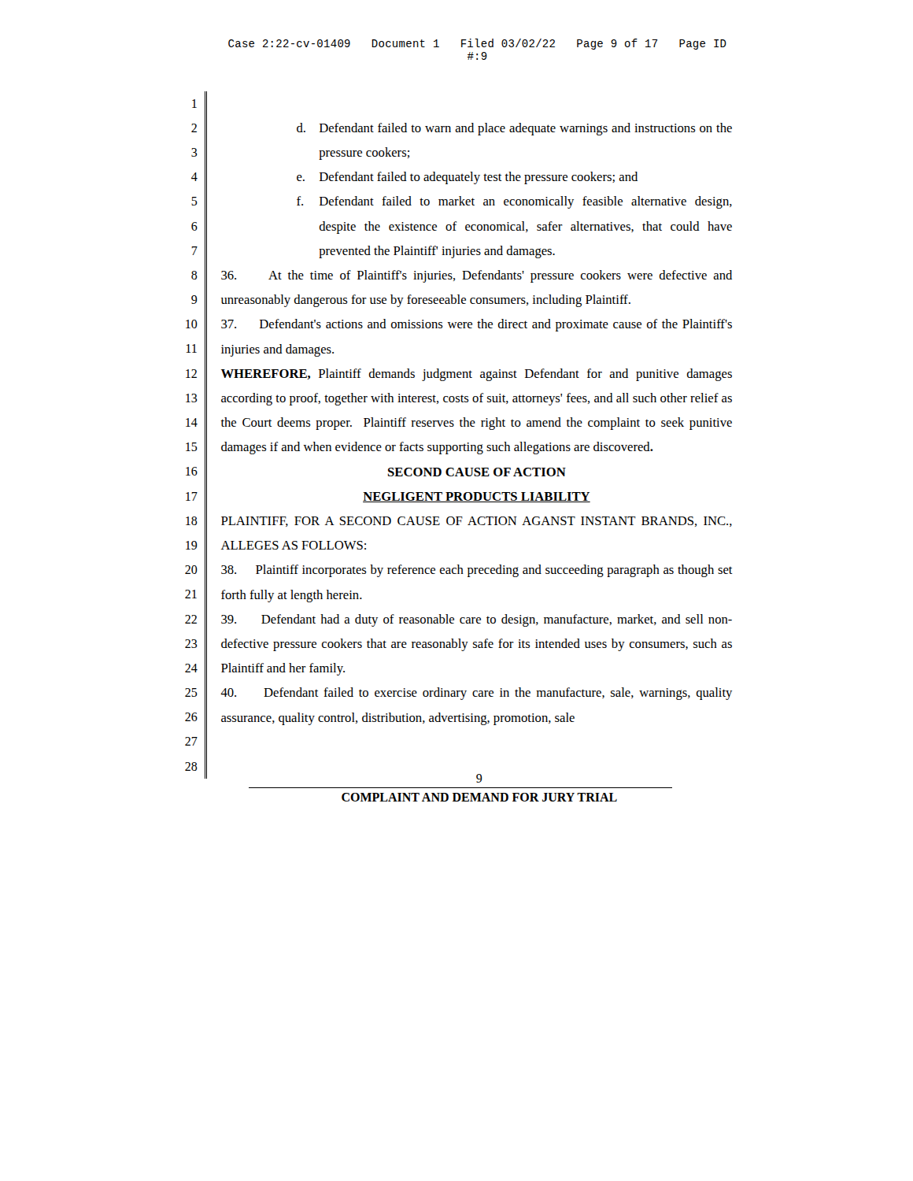Case 2:22-cv-01409 Document 1 Filed 03/02/22 Page 9 of 17 Page ID #:9
1 2 3 4 5 6 7 8 9 10 11 12 13 14 15 16 17 18 19 20 21 22 23 24 25 26 27 28
d. Defendant failed to warn and place adequate warnings and instructions on the pressure cookers;
e. Defendant failed to adequately test the pressure cookers; and
f. Defendant failed to market an economically feasible alternative design, despite the existence of economical, safer alternatives, that could have prevented the Plaintiff' injuries and damages.
36. At the time of Plaintiff's injuries, Defendants' pressure cookers were defective and unreasonably dangerous for use by foreseeable consumers, including Plaintiff.
37. Defendant's actions and omissions were the direct and proximate cause of the Plaintiff's injuries and damages.
WHEREFORE, Plaintiff demands judgment against Defendant for and punitive damages according to proof, together with interest, costs of suit, attorneys' fees, and all such other relief as the Court deems proper. Plaintiff reserves the right to amend the complaint to seek punitive damages if and when evidence or facts supporting such allegations are discovered.
SECOND CAUSE OF ACTION
NEGLIGENT PRODUCTS LIABILITY
PLAINTIFF, FOR A SECOND CAUSE OF ACTION AGANST INSTANT BRANDS, INC., ALLEGES AS FOLLOWS:
38. Plaintiff incorporates by reference each preceding and succeeding paragraph as though set forth fully at length herein.
39. Defendant had a duty of reasonable care to design, manufacture, market, and sell non-defective pressure cookers that are reasonably safe for its intended uses by consumers, such as Plaintiff and her family.
40. Defendant failed to exercise ordinary care in the manufacture, sale, warnings, quality assurance, quality control, distribution, advertising, promotion, sale
9
COMPLAINT AND DEMAND FOR JURY TRIAL